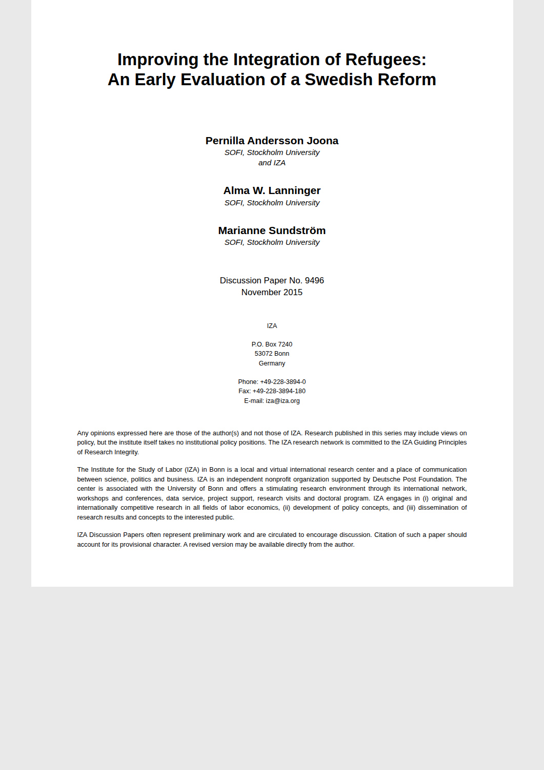Improving the Integration of Refugees:
An Early Evaluation of a Swedish Reform
Pernilla Andersson Joona
SOFI, Stockholm University
and IZA
Alma W. Lanninger
SOFI, Stockholm University
Marianne Sundström
SOFI, Stockholm University
Discussion Paper No. 9496
November 2015
IZA
P.O. Box 7240
53072 Bonn
Germany
Phone: +49-228-3894-0
Fax: +49-228-3894-180
E-mail: iza@iza.org
Any opinions expressed here are those of the author(s) and not those of IZA. Research published in this series may include views on policy, but the institute itself takes no institutional policy positions. The IZA research network is committed to the IZA Guiding Principles of Research Integrity.
The Institute for the Study of Labor (IZA) in Bonn is a local and virtual international research center and a place of communication between science, politics and business. IZA is an independent nonprofit organization supported by Deutsche Post Foundation. The center is associated with the University of Bonn and offers a stimulating research environment through its international network, workshops and conferences, data service, project support, research visits and doctoral program. IZA engages in (i) original and internationally competitive research in all fields of labor economics, (ii) development of policy concepts, and (iii) dissemination of research results and concepts to the interested public.
IZA Discussion Papers often represent preliminary work and are circulated to encourage discussion. Citation of such a paper should account for its provisional character. A revised version may be available directly from the author.